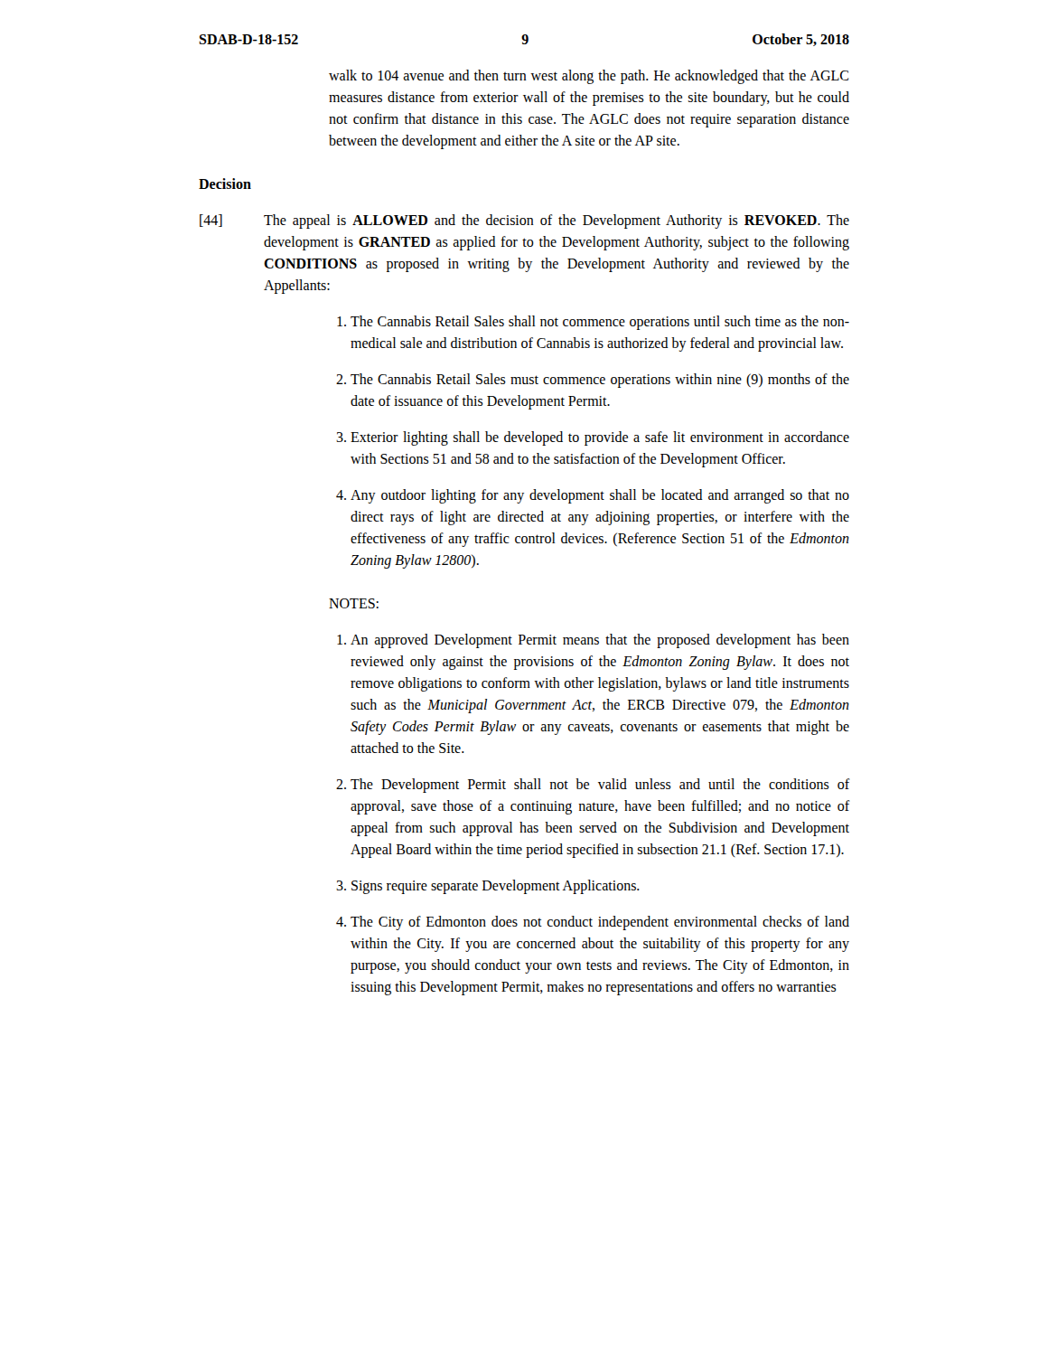SDAB-D-18-152 9 October 5, 2018
walk to 104 avenue and then turn west along the path. He acknowledged that the AGLC measures distance from exterior wall of the premises to the site boundary, but he could not confirm that distance in this case. The AGLC does not require separation distance between the development and either the A site or the AP site.
Decision
[44]
The appeal is ALLOWED and the decision of the Development Authority is REVOKED. The development is GRANTED as applied for to the Development Authority, subject to the following CONDITIONS as proposed in writing by the Development Authority and reviewed by the Appellants:
The Cannabis Retail Sales shall not commence operations until such time as the non-medical sale and distribution of Cannabis is authorized by federal and provincial law.
The Cannabis Retail Sales must commence operations within nine (9) months of the date of issuance of this Development Permit.
Exterior lighting shall be developed to provide a safe lit environment in accordance with Sections 51 and 58 and to the satisfaction of the Development Officer.
Any outdoor lighting for any development shall be located and arranged so that no direct rays of light are directed at any adjoining properties, or interfere with the effectiveness of any traffic control devices. (Reference Section 51 of the Edmonton Zoning Bylaw 12800).
NOTES:
An approved Development Permit means that the proposed development has been reviewed only against the provisions of the Edmonton Zoning Bylaw. It does not remove obligations to conform with other legislation, bylaws or land title instruments such as the Municipal Government Act, the ERCB Directive 079, the Edmonton Safety Codes Permit Bylaw or any caveats, covenants or easements that might be attached to the Site.
The Development Permit shall not be valid unless and until the conditions of approval, save those of a continuing nature, have been fulfilled; and no notice of appeal from such approval has been served on the Subdivision and Development Appeal Board within the time period specified in subsection 21.1 (Ref. Section 17.1).
Signs require separate Development Applications.
The City of Edmonton does not conduct independent environmental checks of land within the City. If you are concerned about the suitability of this property for any purpose, you should conduct your own tests and reviews. The City of Edmonton, in issuing this Development Permit, makes no representations and offers no warranties